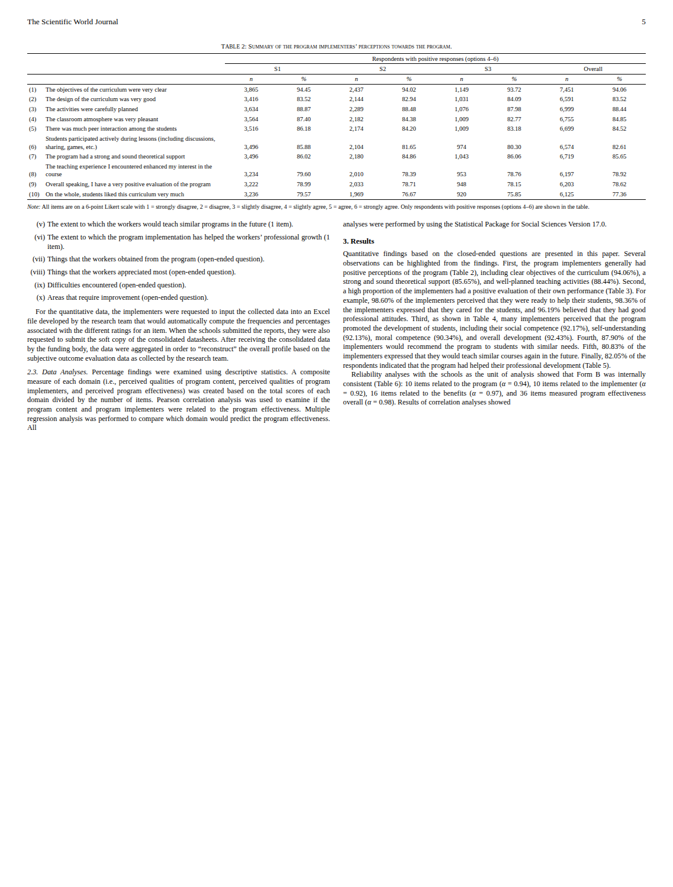The Scientific World Journal
5
TABLE 2: Summary of the program implementers’ perceptions towards the program.
| | | Respondents with positive responses (options 4–6) |
| --- | --- | --- |
| | | S1 | S2 | S3 | Overall |
| | | n | % | n | % | n | % | n | % |
| (1) | The objectives of the curriculum were very clear | 3,865 | 94.45 | 2,437 | 94.02 | 1,149 | 93.72 | 7,451 | 94.06 |
| (2) | The design of the curriculum was very good | 3,416 | 83.52 | 2,144 | 82.94 | 1,031 | 84.09 | 6,591 | 83.52 |
| (3) | The activities were carefully planned | 3,634 | 88.87 | 2,289 | 88.48 | 1,076 | 87.98 | 6,999 | 88.44 |
| (4) | The classroom atmosphere was very pleasant | 3,564 | 87.40 | 2,182 | 84.38 | 1,009 | 82.77 | 6,755 | 84.85 |
| (5) | There was much peer interaction among the students | 3,516 | 86.18 | 2,174 | 84.20 | 1,009 | 83.18 | 6,699 | 84.52 |
| (6) | Students participated actively during lessons (including discussions, sharing, games, etc.) | 3,496 | 85.88 | 2,104 | 81.65 | 974 | 80.30 | 6,574 | 82.61 |
| (7) | The program had a strong and sound theoretical support | 3,496 | 86.02 | 2,180 | 84.86 | 1,043 | 86.06 | 6,719 | 85.65 |
| (8) | The teaching experience I encountered enhanced my interest in the course | 3,234 | 79.60 | 2,010 | 78.39 | 953 | 78.76 | 6,197 | 78.92 |
| (9) | Overall speaking, I have a very positive evaluation of the program | 3,222 | 78.99 | 2,033 | 78.71 | 948 | 78.15 | 6,203 | 78.62 |
| (10) | On the whole, students liked this curriculum very much | 3,236 | 79.57 | 1,969 | 76.67 | 920 | 75.85 | 6,125 | 77.36 |
Note: All items are on a 6-point Likert scale with 1 = strongly disagree, 2 = disagree, 3 = slightly disagree, 4 = slightly agree, 5 = agree, 6 = strongly agree. Only respondents with positive responses (options 4–6) are shown in the table.
(v) The extent to which the workers would teach similar programs in the future (1 item).
(vi) The extent to which the program implementation has helped the workers’ professional growth (1 item).
(vii) Things that the workers obtained from the program (open-ended question).
(viii) Things that the workers appreciated most (open-ended question).
(ix) Difficulties encountered (open-ended question).
(x) Areas that require improvement (open-ended question).
For the quantitative data, the implementers were requested to input the collected data into an Excel file developed by the research team that would automatically compute the frequencies and percentages associated with the different ratings for an item. When the schools submitted the reports, they were also requested to submit the soft copy of the consolidated datasheets. After receiving the consolidated data by the funding body, the data were aggregated in order to “reconstruct” the overall profile based on the subjective outcome evaluation data as collected by the research team.
2.3. Data Analyses. Percentage findings were examined using descriptive statistics. A composite measure of each domain (i.e., perceived qualities of program content, perceived qualities of program implementers, and perceived program effectiveness) was created based on the total scores of each domain divided by the number of items. Pearson correlation analysis was used to examine if the program content and program implementers were related to the program effectiveness. Multiple regression analysis was performed to compare which domain would predict the program effectiveness. All
analyses were performed by using the Statistical Package for Social Sciences Version 17.0.
3. Results
Quantitative findings based on the closed-ended questions are presented in this paper. Several observations can be highlighted from the findings. First, the program implementers generally had positive perceptions of the program (Table 2), including clear objectives of the curriculum (94.06%), a strong and sound theoretical support (85.65%), and well-planned teaching activities (88.44%). Second, a high proportion of the implementers had a positive evaluation of their own performance (Table 3). For example, 98.60% of the implementers perceived that they were ready to help their students, 98.36% of the implementers expressed that they cared for the students, and 96.19% believed that they had good professional attitudes. Third, as shown in Table 4, many implementers perceived that the program promoted the development of students, including their social competence (92.17%), self-understanding (92.13%), moral competence (90.34%), and overall development (92.43%). Fourth, 87.90% of the implementers would recommend the program to students with similar needs. Fifth, 80.83% of the implementers expressed that they would teach similar courses again in the future. Finally, 82.05% of the respondents indicated that the program had helped their professional development (Table 5).
Reliability analyses with the schools as the unit of analysis showed that Form B was internally consistent (Table 6): 10 items related to the program (α = 0.94), 10 items related to the implementer (α = 0.92), 16 items related to the benefits (α = 0.97), and 36 items measured program effectiveness overall (α = 0.98). Results of correlation analyses showed